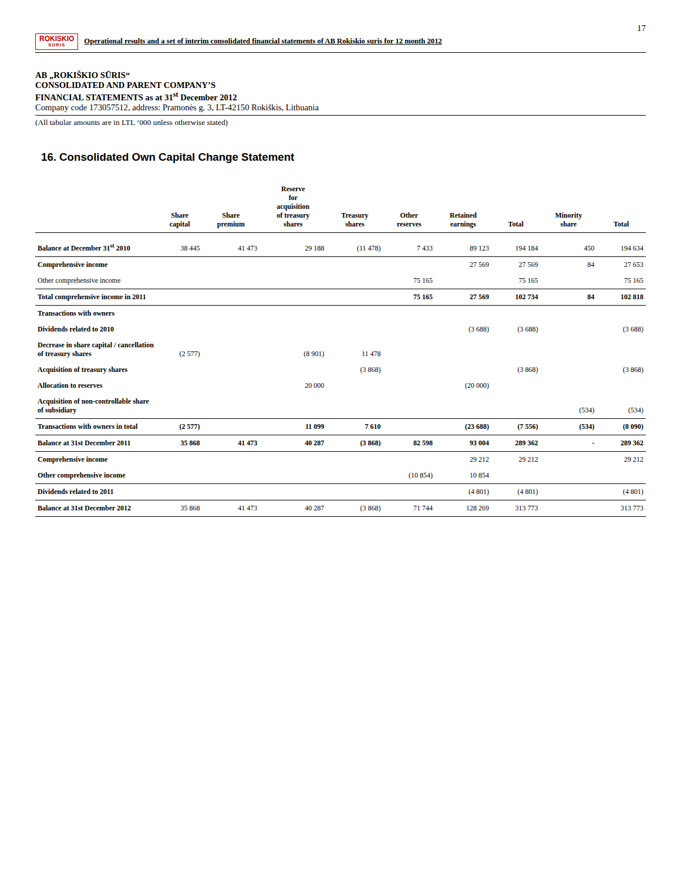17
ROKISKIOSŪRIS
Operational results and a set of interim consolidated financial statements of AB Rokiskio suris for 12 month 2012
AB „ROKIŠKIO SŪRIS“
CONSOLIDATED AND PARENT COMPANY’S
FINANCIAL STATEMENTS as at 31st December 2012
Company code 173057512, address: Pramonės g. 3, LT-42150 Rokiškis, Lithuania
(All tabular amounts are in LTL ‘000 unless otherwise stated)
16. Consolidated Own Capital Change Statement
| | Share capital | Share premium | Reserve for acquisition of treasury shares | Treasury shares | Other reserves | Retained earnings | Total | Minority share | Total |
| --- | --- | --- | --- | --- | --- | --- | --- | --- | --- |
| Balance at December 31 st 2010 | 38 445 | 41 473 | 29 188 | (11 478) | 7 433 | 89 123 | 194 184 | 450 | 194 634 |
| Comprehensive income | | | | | | 27 569 | 27 569 | 84 | 27 653 |
| Other comprehensive income | | | | | 75 165 | | 75 165 | | 75 165 |
| Total comprehensive income in 2011 | | | | | 75 165 | 27 569 | 102 734 | 84 | 102 818 |
| Transactions with owners | | | | | | | | | |
| Dividends related to 2010 | | | | | | (3 688) | (3 688) | | (3 688) |
| Decrease in share capital / cancellation of treasury shares | (2 577) | | (8 901) | 11 478 | | | | | |
| Acquisition of treasury shares | | | | (3 868) | | | (3 868) | | (3 868) |
| Allocation to reserves | | | 20 000 | | | (20 000) | | | |
| Acquisition of non-controllable share of subsidiary | | | | | | | | (534) | (534) |
| Transactions with owners in total | (2 577) | | 11 099 | 7 610 | | (23 688) | (7 556) | (534) | (8 090) |
| Balance at 31st December 2011 | 35 868 | 41 473 | 40 287 | (3 868) | 82 598 | 93 004 | 289 362 | - | 289 362 |
| Comprehensive income | | | | | | 29 212 | 29 212 | | 29 212 |
| Other comprehensive income | | | | | (10 854) | 10 854 | | | |
| Dividends related to 2011 | | | | | | (4 801) | (4 801) | | (4 801) |
| Balance at 31st December 2012 | 35 868 | 41 473 | 40 287 | (3 868) | 71 744 | 128 269 | 313 773 | | 313 773 |